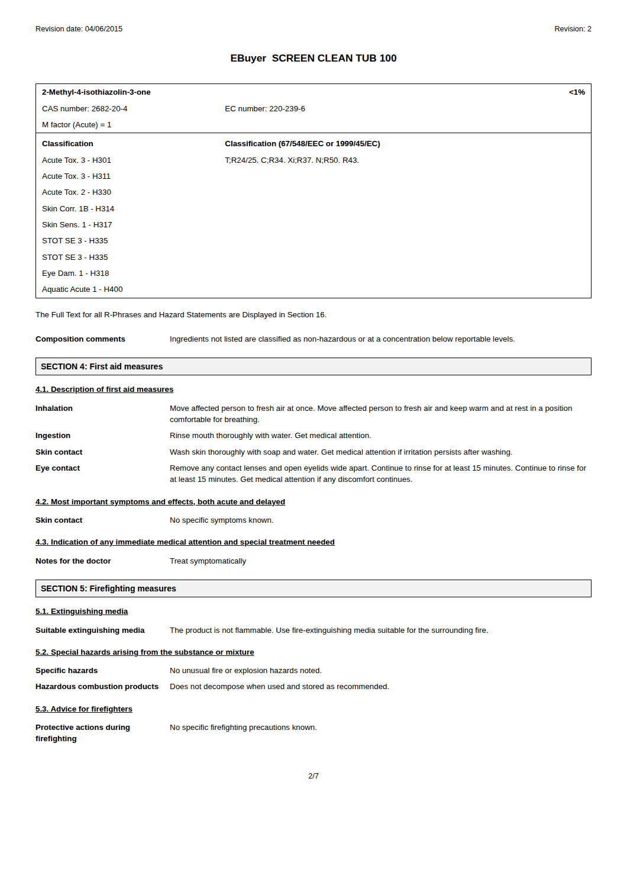Revision date: 04/06/2015 Revision: 2
EBuyer SCREEN CLEAN TUB 100
| 2-Methyl-4-isothiazolin-3-one | <1% |
| CAS number: 2682-20-4 | EC number: 220-239-6 |
| M factor (Acute) = 1 |
| Classification | Classification (67/548/EEC or 1999/45/EC) |
| Acute Tox. 3 - H301 | T;R24/25. C;R34. Xi;R37. N;R50. R43. |
| Acute Tox. 3 - H311 | |
| Acute Tox. 2 - H330 | |
| Skin Corr. 1B - H314 | |
| Skin Sens. 1 - H317 | |
| STOT SE 3 - H335 | |
| STOT SE 3 - H335 | |
| Eye Dam. 1 - H318 | |
| Aquatic Acute 1 - H400 | |
The Full Text for all R-Phrases and Hazard Statements are Displayed in Section 16.
| Composition comments | Ingredients not listed are classified as non-hazardous or at a concentration below reportable levels. |
SECTION 4: First aid measures
4.1. Description of first aid measures
| Inhalation | Move affected person to fresh air at once. Move affected person to fresh air and keep warm and at rest in a position comfortable for breathing. |
| Ingestion | Rinse mouth thoroughly with water. Get medical attention. |
| Skin contact | Wash skin thoroughly with soap and water. Get medical attention if irritation persists after washing. |
| Eye contact | Remove any contact lenses and open eyelids wide apart. Continue to rinse for at least 15 minutes. Continue to rinse for at least 15 minutes. Get medical attention if any discomfort continues. |
4.2. Most important symptoms and effects, both acute and delayed
| Skin contact | No specific symptoms known. |
4.3. Indication of any immediate medical attention and special treatment needed
| Notes for the doctor | Treat symptomatically |
SECTION 5: Firefighting measures
5.1. Extinguishing media
| Suitable extinguishing media | The product is not flammable. Use fire-extinguishing media suitable for the surrounding fire. |
5.2. Special hazards arising from the substance or mixture
| Specific hazards | No unusual fire or explosion hazards noted. |
| Hazardous combustion products | Does not decompose when used and stored as recommended. |
5.3. Advice for firefighters
| Protective actions during firefighting | No specific firefighting precautions known. |
2/7